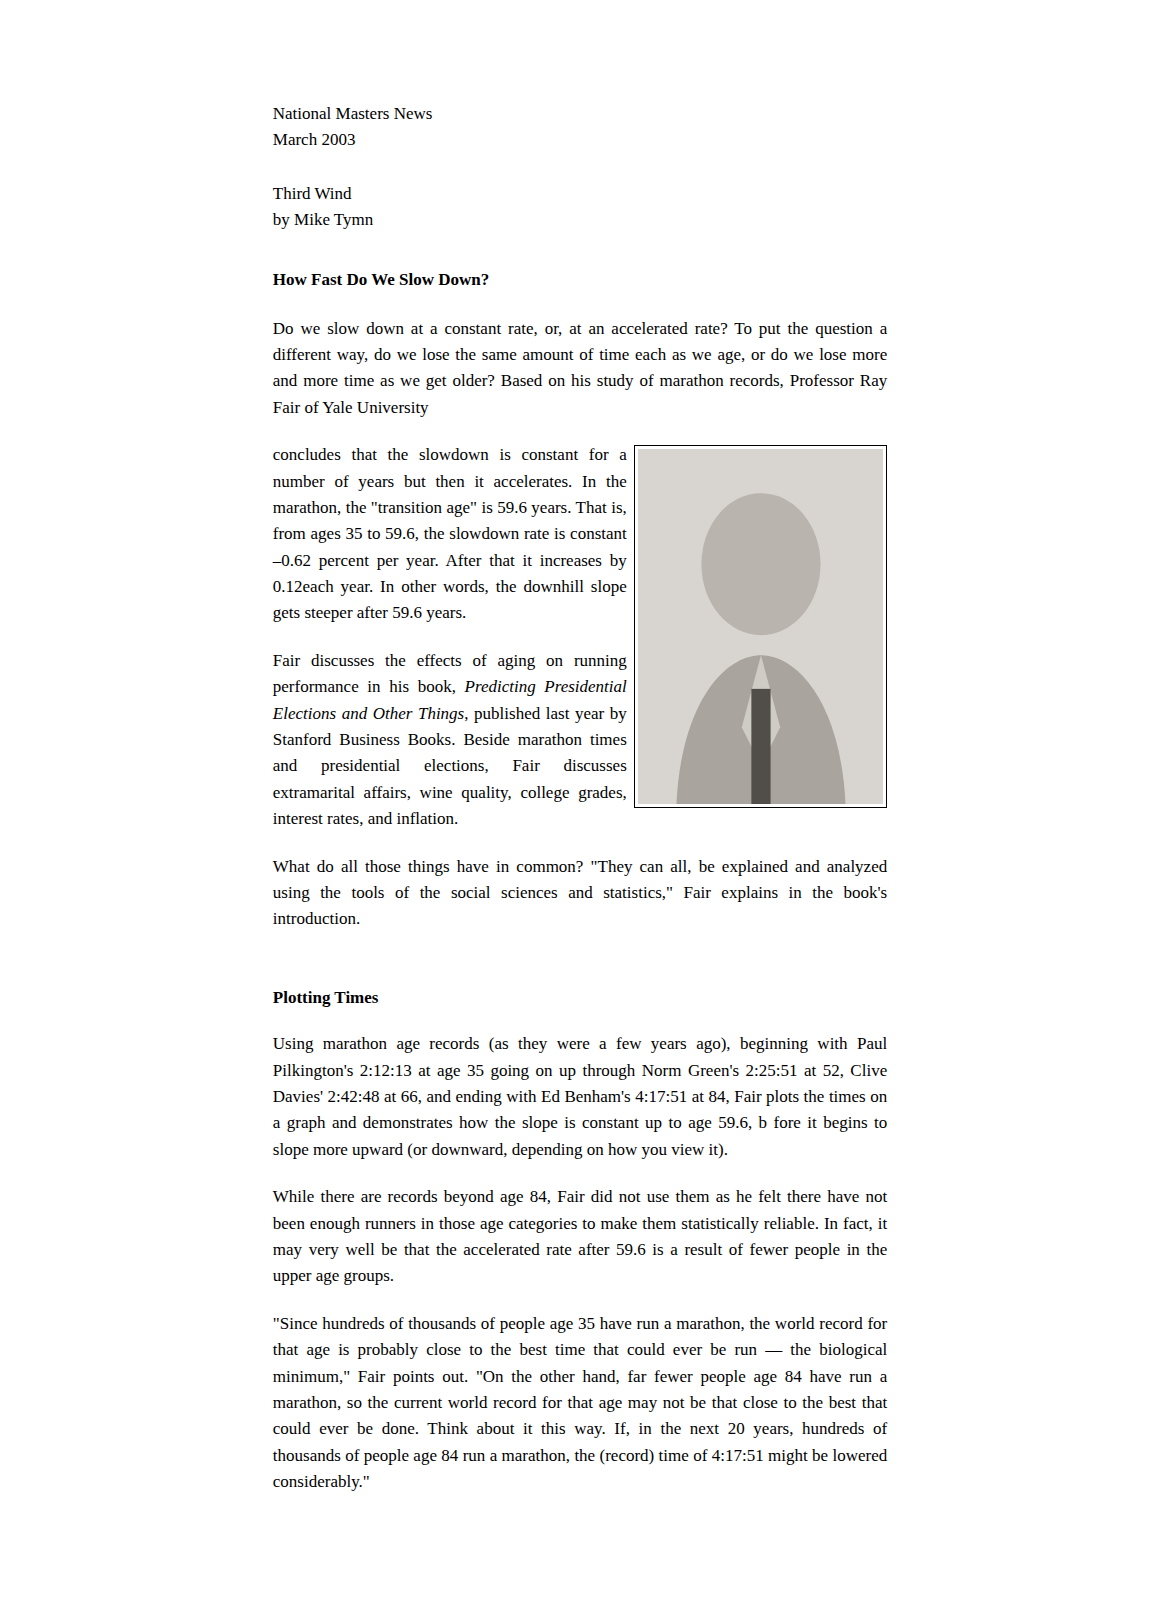National Masters News
March 2003
Third Wind
by Mike Tymn
How Fast Do We Slow Down?
Do we slow down at a constant rate, or, at an accelerated rate? To put the question a different way, do we lose the same amount of time each as we age, or do we lose more and more time as we get older? Based on his study of marathon records, Professor Ray Fair of Yale University
concludes that the slowdown is constant for a number of years but then it accelerates. In the marathon, the "transition age" is 59.6 years. That is, from ages 35 to 59.6, the slowdown rate is constant –0.62 percent per year. After that it increases by 0.12each year. In other words, the downhill slope gets steeper after 59.6 years.
Fair discusses the effects of aging on running performance in his book, Predicting Presidential Elections and Other Things, published last year by Stanford Business Books. Beside marathon times and presidential elections, Fair discusses extramarital affairs, wine quality, college grades, interest rates, and inflation.
What do all those things have in common? "They can all, be explained and analyzed using the tools of the social sciences and statistics," Fair explains in the book's introduction.
Plotting Times
Using marathon age records (as they were a few years ago), beginning with Paul Pilkington's 2:12:13 at age 35 going on up through Norm Green's 2:25:51 at 52, Clive Davies' 2:42:48 at 66, and ending with Ed Benham's 4:17:51 at 84, Fair plots the times on a graph and demonstrates how the slope is constant up to age 59.6, b fore it begins to slope more upward (or downward, depending on how you view it).
While there are records beyond age 84, Fair did not use them as he felt there have not been enough runners in those age categories to make them statistically reliable. In fact, it may very well be that the accelerated rate after 59.6 is a result of fewer people in the upper age groups.
"Since hundreds of thousands of people age 35 have run a marathon, the world record for that age is probably close to the best time that could ever be run — the biological minimum," Fair points out. "On the other hand, far fewer people age 84 have run a marathon, so the current world record for that age may not be that close to the best that could ever be done. Think about it this way. If, in the next 20 years, hundreds of thousands of people age 84 run a marathon, the (record) time of 4:17:51 might be lowered considerably."